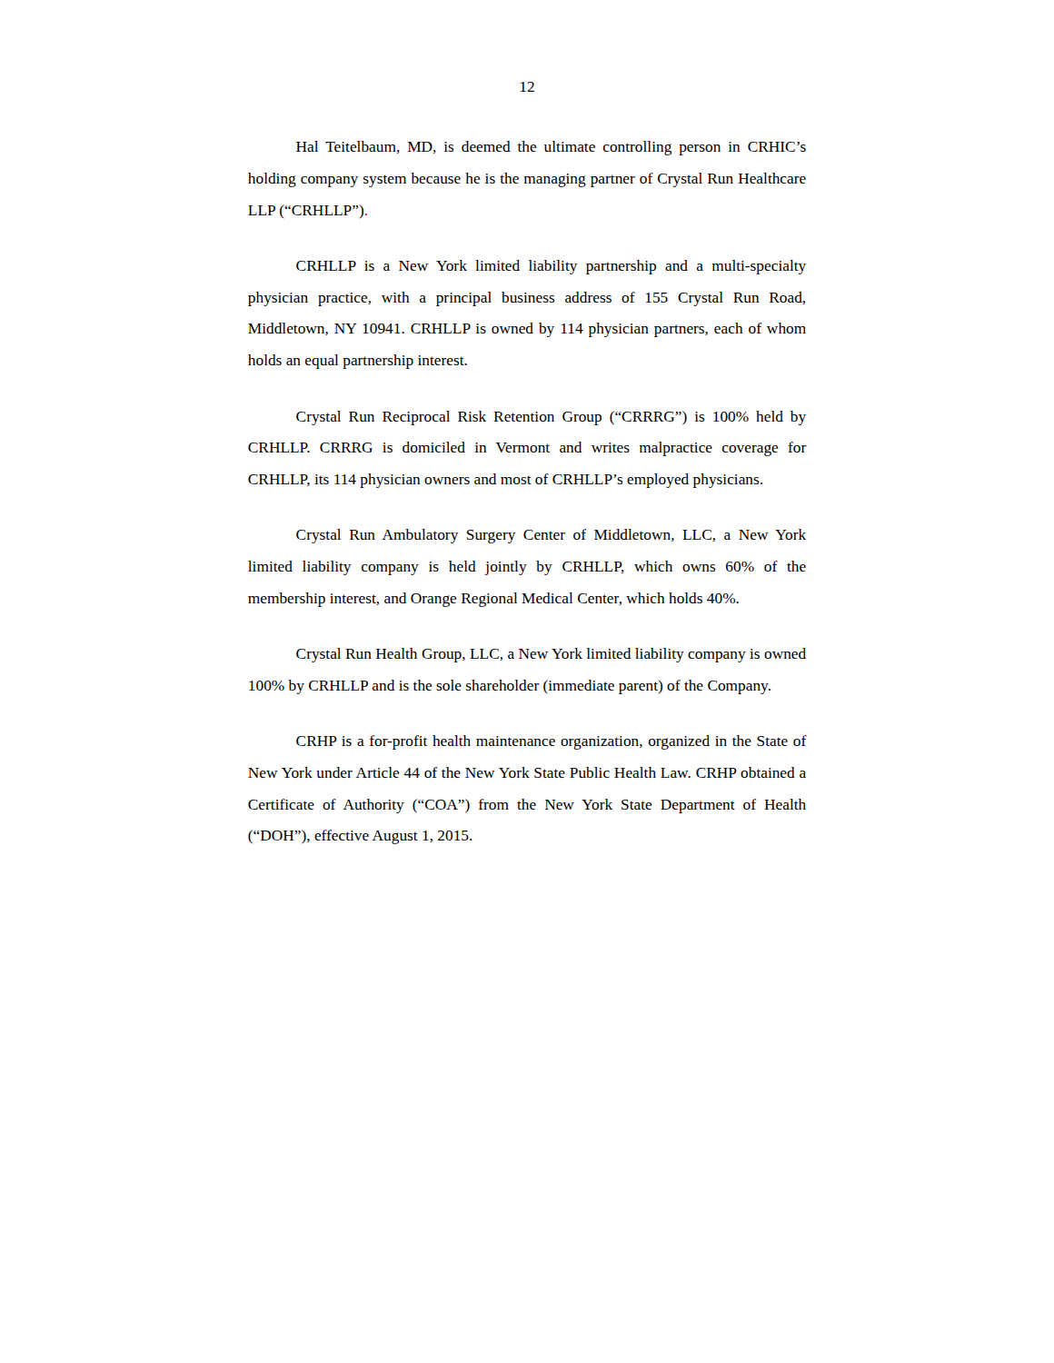12
Hal Teitelbaum, MD, is deemed the ultimate controlling person in CRHIC’s holding company system because he is the managing partner of Crystal Run Healthcare LLP (“CRHLLP”).
CRHLLP is a New York limited liability partnership and a multi-specialty physician practice, with a principal business address of 155 Crystal Run Road, Middletown, NY 10941. CRHLLP is owned by 114 physician partners, each of whom holds an equal partnership interest.
Crystal Run Reciprocal Risk Retention Group (“CRRRG”) is 100% held by CRHLLP. CRRRG is domiciled in Vermont and writes malpractice coverage for CRHLLP, its 114 physician owners and most of CRHLLP’s employed physicians.
Crystal Run Ambulatory Surgery Center of Middletown, LLC, a New York limited liability company is held jointly by CRHLLP, which owns 60% of the membership interest, and Orange Regional Medical Center, which holds 40%.
Crystal Run Health Group, LLC, a New York limited liability company is owned 100% by CRHLLP and is the sole shareholder (immediate parent) of the Company.
CRHP is a for-profit health maintenance organization, organized in the State of New York under Article 44 of the New York State Public Health Law. CRHP obtained a Certificate of Authority (“COA”) from the New York State Department of Health (“DOH”), effective August 1, 2015.